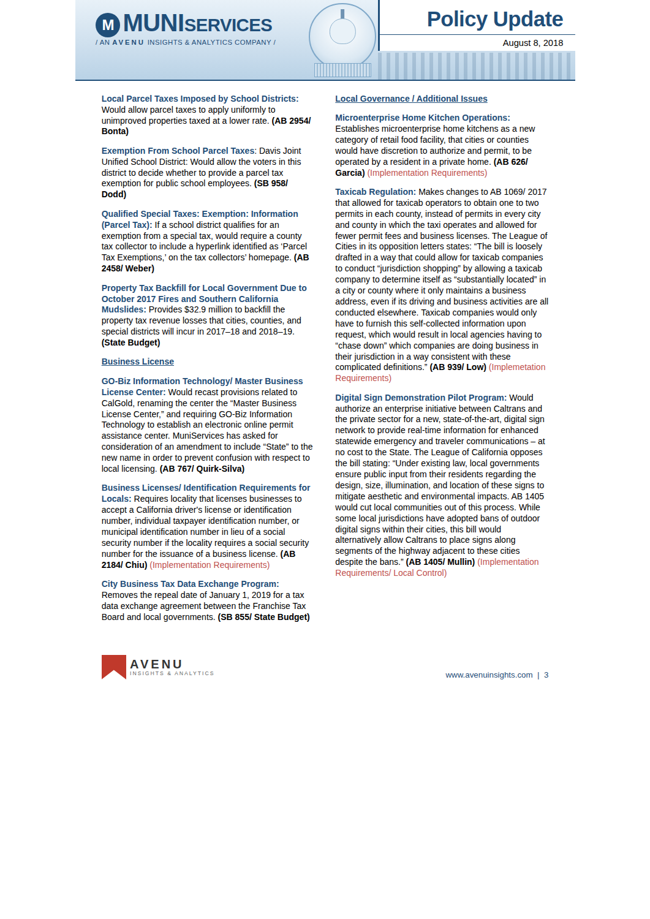MMUNISERVICES
/ AN AVENU INSIGHTS & ANALYTICS COMPANY /
Policy Update
August 8, 2018
Local Parcel Taxes Imposed by School Districts: Would allow parcel taxes to apply uniformly to unimproved properties taxed at a lower rate. (AB 2954/ Bonta)
Exemption From School Parcel Taxes: Davis Joint Unified School District: Would allow the voters in this district to decide whether to provide a parcel tax exemption for public school employees. (SB 958/ Dodd)
Qualified Special Taxes: Exemption: Information (Parcel Tax): If a school district qualifies for an exemption from a special tax, would require a county tax collector to include a hyperlink identified as ‘Parcel Tax Exemptions,’ on the tax collectors’ homepage. (AB 2458/ Weber)
Property Tax Backfill for Local Government Due to October 2017 Fires and Southern California Mudslides: Provides $32.9 million to backfill the property tax revenue losses that cities, counties, and special districts will incur in 2017–18 and 2018–19. (State Budget)
Business License
GO-Biz Information Technology/ Master Business License Center: Would recast provisions related to CalGold, renaming the center the “Master Business License Center,” and requiring GO-Biz Information Technology to establish an electronic online permit assistance center. MuniServices has asked for consideration of an amendment to include “State” to the new name in order to prevent confusion with respect to local licensing. (AB 767/ Quirk-Silva)
Business Licenses/ Identification Requirements for Locals: Requires locality that licenses businesses to accept a California driver's license or identification number, individual taxpayer identification number, or municipal identification number in lieu of a social security number if the locality requires a social security number for the issuance of a business license. (AB 2184/ Chiu) (Implementation Requirements)
City Business Tax Data Exchange Program: Removes the repeal date of January 1, 2019 for a tax data exchange agreement between the Franchise Tax Board and local governments. (SB 855/ State Budget)
Local Governance / Additional Issues
Microenterprise Home Kitchen Operations: Establishes microenterprise home kitchens as a new category of retail food facility, that cities or counties would have discretion to authorize and permit, to be operated by a resident in a private home. (AB 626/ Garcia) (Implementation Requirements)
Taxicab Regulation: Makes changes to AB 1069/ 2017 that allowed for taxicab operators to obtain one to two permits in each county, instead of permits in every city and county in which the taxi operates and allowed for fewer permit fees and business licenses. The League of Cities in its opposition letters states: “The bill is loosely drafted in a way that could allow for taxicab companies to conduct “jurisdiction shopping” by allowing a taxicab company to determine itself as “substantially located” in a city or county where it only maintains a business address, even if its driving and business activities are all conducted elsewhere. Taxicab companies would only have to furnish this self-collected information upon request, which would result in local agencies having to “chase down” which companies are doing business in their jurisdiction in a way consistent with these complicated definitions.” (AB 939/ Low) (Implemetation Requirements)
Digital Sign Demonstration Pilot Program: Would authorize an enterprise initiative between Caltrans and the private sector for a new, state-of-the-art, digital sign network to provide real-time information for enhanced statewide emergency and traveler communications – at no cost to the State. The League of California opposes the bill stating: “Under existing law, local governments ensure public input from their residents regarding the design, size, illumination, and location of these signs to mitigate aesthetic and environmental impacts. AB 1405 would cut local communities out of this process. While some local jurisdictions have adopted bans of outdoor digital signs within their cities, this bill would alternatively allow Caltrans to place signs along segments of the highway adjacent to these cities despite the bans.” (AB 1405/ Mullin) (Implementation Requirements/ Local Control)
AVENU
INSIGHTS & ANALYTICS
www.avenuinsights.com | 3